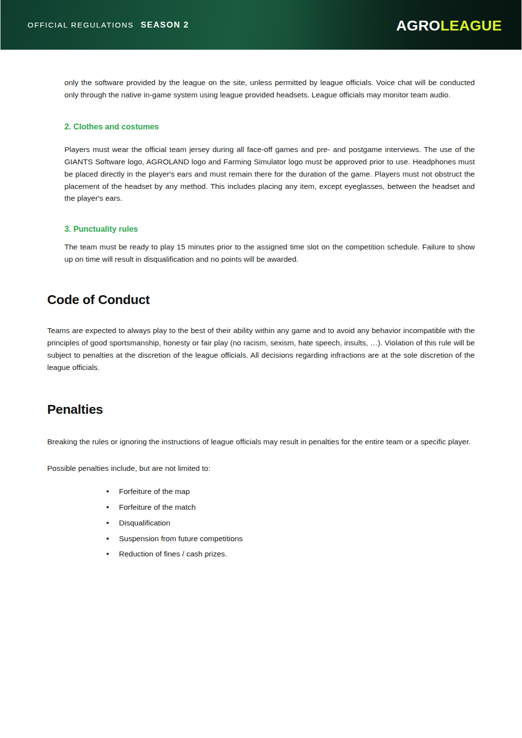Official Regulations Season 2
AGRO LEAGUE
only the software provided by the league on the site, unless permitted by league officials. Voice chat will be conducted only through the native in-game system using league provided headsets. League officials may monitor team audio.
2. Clothes and costumes
Players must wear the official team jersey during all face-off games and pre- and postgame interviews. The use of the GIANTS Software logo, AGROLAND logo and Farming Simulator logo must be approved prior to use. Headphones must be placed directly in the player's ears and must remain there for the duration of the game. Players must not obstruct the placement of the headset by any method. This includes placing any item, except eyeglasses, between the headset and the player's ears.
3. Punctuality rules
The team must be ready to play 15 minutes prior to the assigned time slot on the competition schedule. Failure to show up on time will result in disqualification and no points will be awarded.
Code of Conduct
Teams are expected to always play to the best of their ability within any game and to avoid any behavior incompatible with the principles of good sportsmanship, honesty or fair play (no racism, sexism, hate speech, insults, …). Violation of this rule will be subject to penalties at the discretion of the league officials. All decisions regarding infractions are at the sole discretion of the league officials.
Penalties
Breaking the rules or ignoring the instructions of league officials may result in penalties for the entire team or a specific player.
Possible penalties include, but are not limited to:
Forfeiture of the map
Forfeiture of the match
Disqualification
Suspension from future competitions
Reduction of fines / cash prizes.